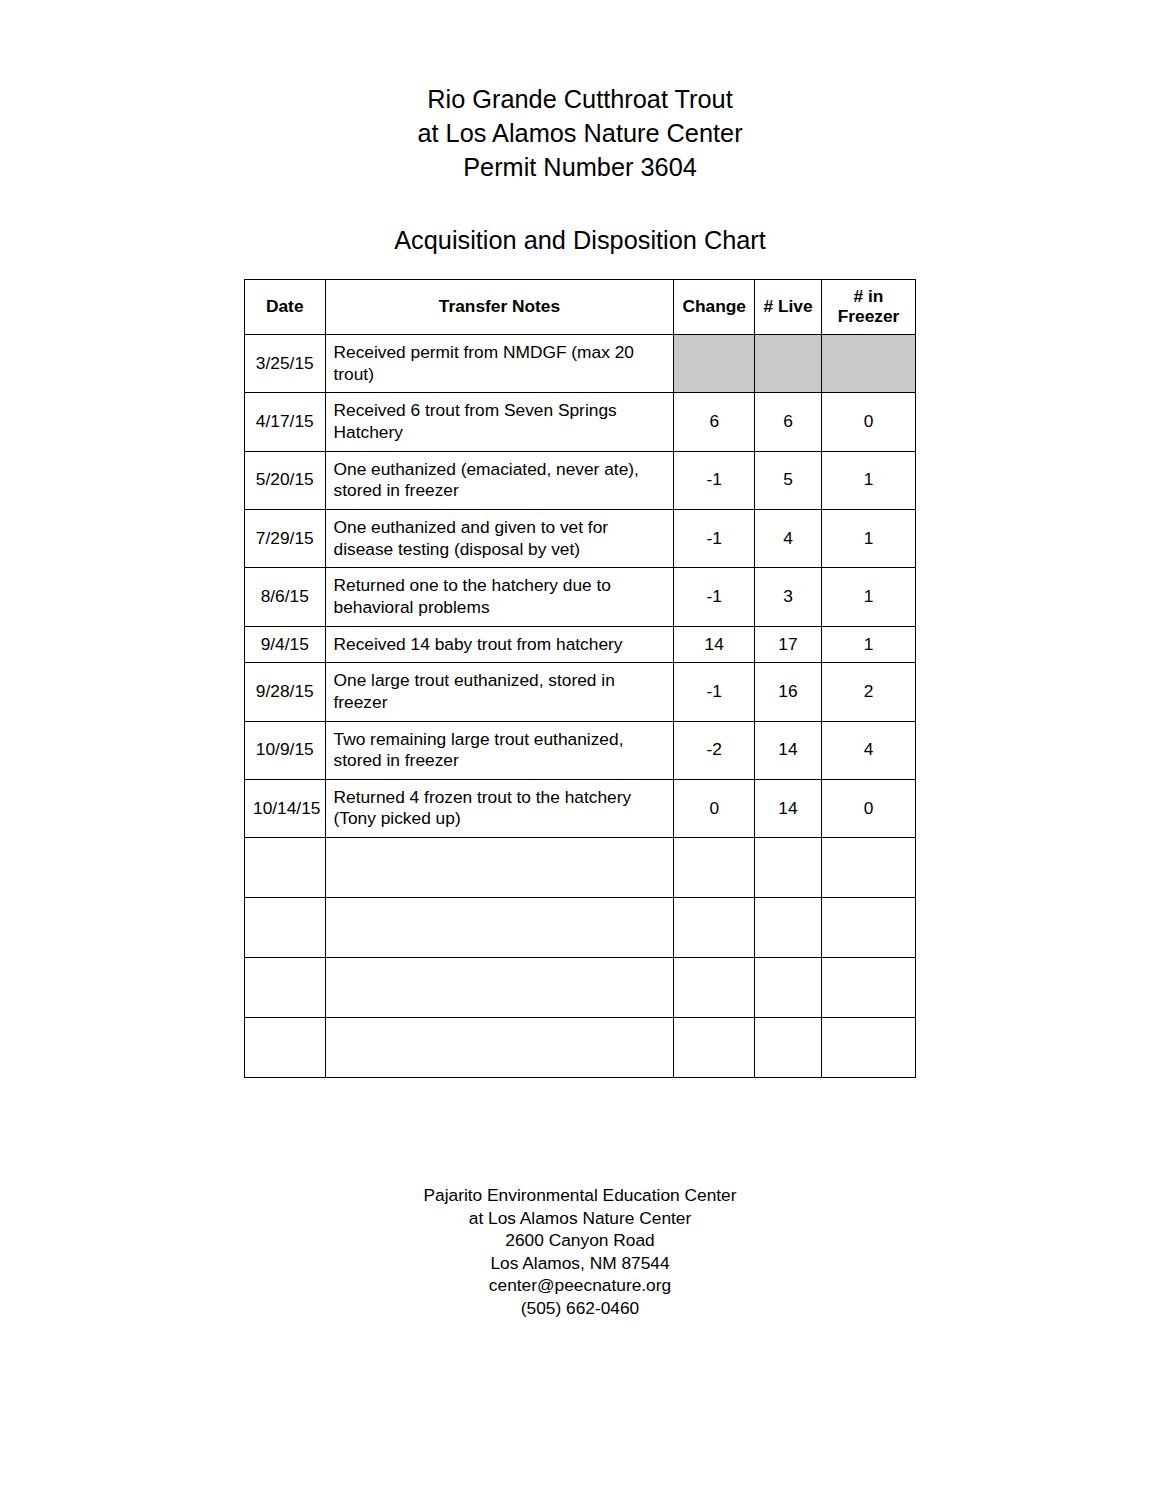Rio Grande Cutthroat Trout
at Los Alamos Nature Center
Permit Number 3604
Acquisition and Disposition Chart
| Date | Transfer Notes | Change | # Live | # in Freezer |
| --- | --- | --- | --- | --- |
| 3/25/15 | Received permit from NMDGF (max 20 trout) | | | |
| 4/17/15 | Received 6 trout from Seven Springs Hatchery | 6 | 6 | 0 |
| 5/20/15 | One euthanized (emaciated, never ate), stored in freezer | -1 | 5 | 1 |
| 7/29/15 | One euthanized and given to vet for disease testing (disposal by vet) | -1 | 4 | 1 |
| 8/6/15 | Returned one to the hatchery due to behavioral problems | -1 | 3 | 1 |
| 9/4/15 | Received 14 baby trout from hatchery | 14 | 17 | 1 |
| 9/28/15 | One large trout euthanized, stored in freezer | -1 | 16 | 2 |
| 10/9/15 | Two remaining large trout euthanized, stored in freezer | -2 | 14 | 4 |
| 10/14/15 | Returned 4 frozen trout to the hatchery (Tony picked up) | 0 | 14 | 0 |
Pajarito Environmental Education Center
at Los Alamos Nature Center
2600 Canyon Road
Los Alamos, NM 87544
center@peecnature.org
(505) 662-0460